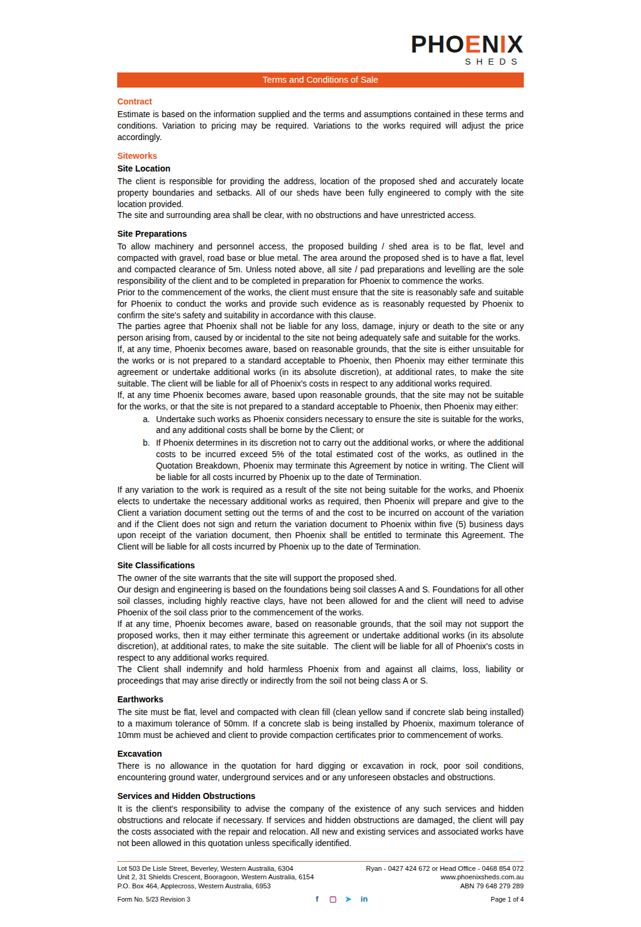PHOENIX
SHEDS
Terms and Conditions of Sale
Contract
Estimate is based on the information supplied and the terms and assumptions contained in these terms and conditions. Variation to pricing may be required. Variations to the works required will adjust the price accordingly.
Siteworks
Site Location
The client is responsible for providing the address, location of the proposed shed and accurately locate property boundaries and setbacks. All of our sheds have been fully engineered to comply with the site location provided.
The site and surrounding area shall be clear, with no obstructions and have unrestricted access.
Site Preparations
To allow machinery and personnel access, the proposed building / shed area is to be flat, level and compacted with gravel, road base or blue metal. The area around the proposed shed is to have a flat, level and compacted clearance of 5m. Unless noted above, all site / pad preparations and levelling are the sole responsibility of the client and to be completed in preparation for Phoenix to commence the works.
Prior to the commencement of the works, the client must ensure that the site is reasonably safe and suitable for Phoenix to conduct the works and provide such evidence as is reasonably requested by Phoenix to confirm the site's safety and suitability in accordance with this clause.
The parties agree that Phoenix shall not be liable for any loss, damage, injury or death to the site or any person arising from, caused by or incidental to the site not being adequately safe and suitable for the works.
If, at any time, Phoenix becomes aware, based on reasonable grounds, that the site is either unsuitable for the works or is not prepared to a standard acceptable to Phoenix, then Phoenix may either terminate this agreement or undertake additional works (in its absolute discretion), at additional rates, to make the site suitable. The client will be liable for all of Phoenix's costs in respect to any additional works required.
If, at any time Phoenix becomes aware, based upon reasonable grounds, that the site may not be suitable for the works, or that the site is not prepared to a standard acceptable to Phoenix, then Phoenix may either:
Undertake such works as Phoenix considers necessary to ensure the site is suitable for the works, and any additional costs shall be borne by the Client; or
If Phoenix determines in its discretion not to carry out the additional works, or where the additional costs to be incurred exceed 5% of the total estimated cost of the works, as outlined in the Quotation Breakdown, Phoenix may terminate this Agreement by notice in writing. The Client will be liable for all costs incurred by Phoenix up to the date of Termination.
If any variation to the work is required as a result of the site not being suitable for the works, and Phoenix elects to undertake the necessary additional works as required, then Phoenix will prepare and give to the Client a variation document setting out the terms of and the cost to be incurred on account of the variation and if the Client does not sign and return the variation document to Phoenix within five (5) business days upon receipt of the variation document, then Phoenix shall be entitled to terminate this Agreement. The Client will be liable for all costs incurred by Phoenix up to the date of Termination.
Site Classifications
The owner of the site warrants that the site will support the proposed shed.
Our design and engineering is based on the foundations being soil classes A and S. Foundations for all other soil classes, including highly reactive clays, have not been allowed for and the client will need to advise Phoenix of the soil class prior to the commencement of the works.
If at any time, Phoenix becomes aware, based on reasonable grounds, that the soil may not support the proposed works, then it may either terminate this agreement or undertake additional works (in its absolute discretion), at additional rates, to make the site suitable. The client will be liable for all of Phoenix's costs in respect to any additional works required.
The Client shall indemnify and hold harmless Phoenix from and against all claims, loss, liability or proceedings that may arise directly or indirectly from the soil not being class A or S.
Earthworks
The site must be flat, level and compacted with clean fill (clean yellow sand if concrete slab being installed) to a maximum tolerance of 50mm. If a concrete slab is being installed by Phoenix, maximum tolerance of 10mm must be achieved and client to provide compaction certificates prior to commencement of works.
Excavation
There is no allowance in the quotation for hard digging or excavation in rock, poor soil conditions, encountering ground water, underground services and or any unforeseen obstacles and obstructions.
Services and Hidden Obstructions
It is the client's responsibility to advise the company of the existence of any such services and hidden obstructions and relocate if necessary. If services and hidden obstructions are damaged, the client will pay the costs associated with the repair and relocation. All new and existing services and associated works have not been allowed in this quotation unless specifically identified.
Lot 503 De Lisle Street, Beverley, Western Australia, 6304
Unit 2, 31 Shields Crescent, Booragoon, Western Australia, 6154
P.O. Box 464, Applecross, Western Australia, 6953
Ryan - 0427 424 672 or Head Office - 0468 854 072
www.phoenixsheds.com.au
ABN 79 648 279 289
Form No. 5/23 Revision 3
f ▢ ➤ in
Page 1 of 4